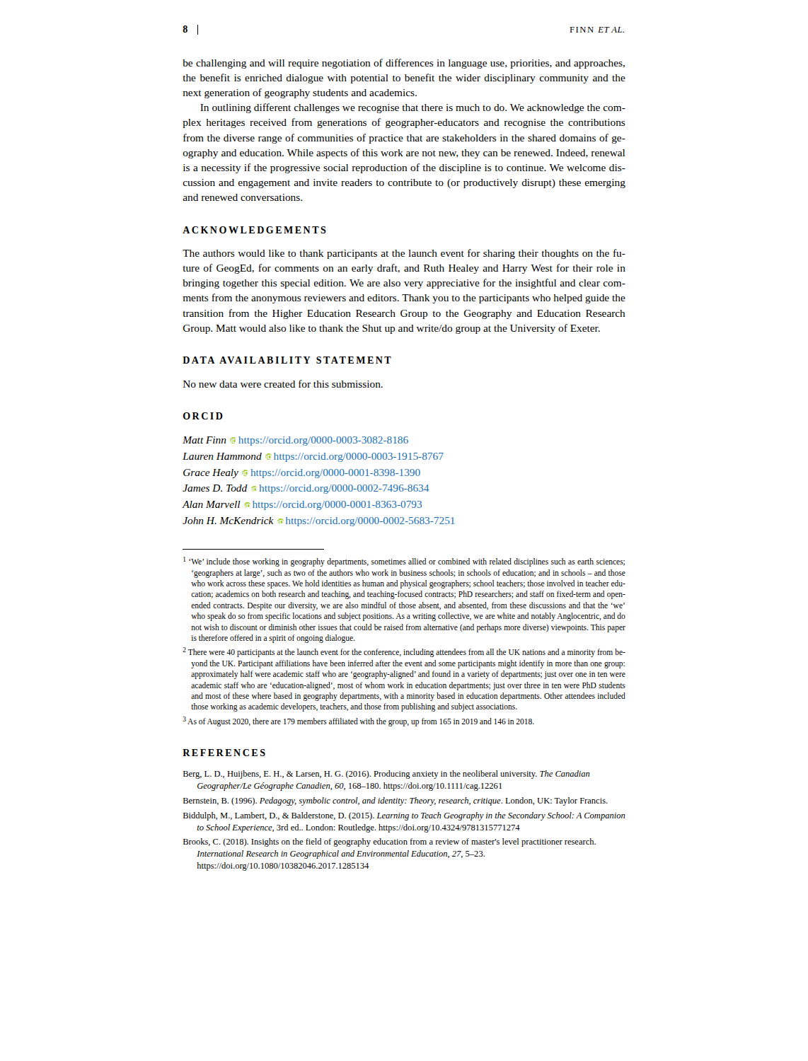8 Finn et al.
be challenging and will require negotiation of differences in language use, priorities, and approaches, the benefit is enriched dialogue with potential to benefit the wider disciplinary community and the next generation of geography students and academics.
In outlining different challenges we recognise that there is much to do. We acknowledge the complex heritages received from generations of geographer-educators and recognise the contributions from the diverse range of communities of practice that are stakeholders in the shared domains of geography and education. While aspects of this work are not new, they can be renewed. Indeed, renewal is a necessity if the progressive social reproduction of the discipline is to continue. We welcome discussion and engagement and invite readers to contribute to (or productively disrupt) these emerging and renewed conversations.
Acknowledgements
The authors would like to thank participants at the launch event for sharing their thoughts on the future of GeogEd, for comments on an early draft, and Ruth Healey and Harry West for their role in bringing together this special edition. We are also very appreciative for the insightful and clear comments from the anonymous reviewers and editors. Thank you to the participants who helped guide the transition from the Higher Education Research Group to the Geography and Education Research Group. Matt would also like to thank the Shut up and write/do group at the University of Exeter.
Data availability statement
No new data were created for this submission.
ORCID
Matt Finn iD https://orcid.org/0000-0003-3082-8186
Lauren Hammond iD https://orcid.org/0000-0003-1915-8767
Grace Healy iD https://orcid.org/0000-0001-8398-1390
James D. Todd iD https://orcid.org/0000-0002-7496-8634
Alan Marvell iD https://orcid.org/0000-0001-8363-0793
John H. McKendrick iD https://orcid.org/0000-0002-5683-7251
1 ‘We’ include those working in geography departments, sometimes allied or combined with related disciplines such as earth sciences; ‘geographers at large’, such as two of the authors who work in business schools; in schools of education; and in schools – and those who work across these spaces. We hold identities as human and physical geographers; school teachers; those involved in teacher education; academics on both research and teaching, and teaching-focused contracts; PhD researchers; and staff on fixed-term and open-ended contracts. Despite our diversity, we are also mindful of those absent, and absented, from these discussions and that the ‘we’ who speak do so from specific locations and subject positions. As a writing collective, we are white and notably Anglocentric, and do not wish to discount or diminish other issues that could be raised from alternative (and perhaps more diverse) viewpoints. This paper is therefore offered in a spirit of ongoing dialogue.
2 There were 40 participants at the launch event for the conference, including attendees from all the UK nations and a minority from beyond the UK. Participant affiliations have been inferred after the event and some participants might identify in more than one group: approximately half were academic staff who are ‘geography-aligned’ and found in a variety of departments; just over one in ten were academic staff who are ‘education-aligned’, most of whom work in education departments; just over three in ten were PhD students and most of these where based in geography departments, with a minority based in education departments. Other attendees included those working as academic developers, teachers, and those from publishing and subject associations.
3 As of August 2020, there are 179 members affiliated with the group, up from 165 in 2019 and 146 in 2018.
References
Berg, L. D., Huijbens, E. H., & Larsen, H. G. (2016). Producing anxiety in the neoliberal university. The Canadian Geographer/Le Géographe Canadien, 60, 168–180. https://doi.org/10.1111/cag.12261
Bernstein, B. (1996). Pedagogy, symbolic control, and identity: Theory, research, critique. London, UK: Taylor Francis.
Biddulph, M., Lambert, D., & Balderstone, D. (2015). Learning to Teach Geography in the Secondary School: A Companion to School Experience, 3rd ed.. London: Routledge. https://doi.org/10.4324/9781315771274
Brooks, C. (2018). Insights on the field of geography education from a review of master's level practitioner research. International Research in Geographical and Environmental Education, 27, 5–23. https://doi.org/10.1080/10382046.2017.1285134